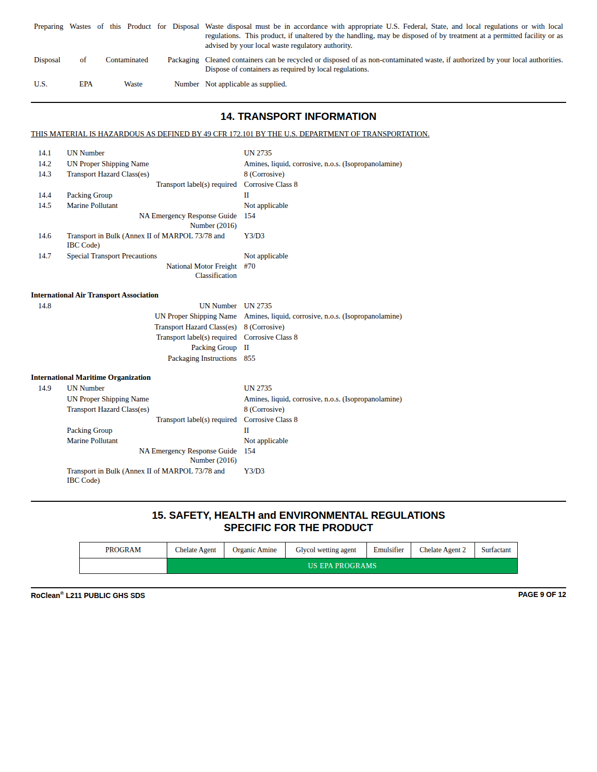| Preparing Wastes of this Product for Disposal | Waste disposal must be in accordance with appropriate U.S. Federal, State, and local regulations or with local regulations. This product, if unaltered by the handling, may be disposed of by treatment at a permitted facility or as advised by your local waste regulatory authority. |
| Disposal of Contaminated Packaging | Cleaned containers can be recycled or disposed of as non-contaminated waste, if authorized by your local authorities. Dispose of containers as required by local regulations. |
| U.S. EPA Waste Number | Not applicable as supplied. |
14. TRANSPORT INFORMATION
THIS MATERIAL IS HAZARDOUS AS DEFINED BY 49 CFR 172.101 BY THE U.S. DEPARTMENT OF TRANSPORTATION.
| 14.1 | UN Number | UN 2735 |
| 14.2 | UN Proper Shipping Name | Amines, liquid, corrosive, n.o.s. (Isopropanolamine) |
| 14.3 | Transport Hazard Class(es) | 8 (Corrosive) |
| | Transport label(s) required | Corrosive Class 8 |
| 14.4 | Packing Group | II |
| 14.5 | Marine Pollutant | Not applicable |
| | NA Emergency Response Guide Number (2016) | 154 |
| 14.6 | Transport in Bulk (Annex II of MARPOL 73/78 and IBC Code) | Y3/D3 |
| 14.7 | Special Transport Precautions | Not applicable |
| | National Motor Freight Classification | #70 |
International Air Transport Association
| 14.8 | UN Number | UN 2735 |
| | UN Proper Shipping Name | Amines, liquid, corrosive, n.o.s. (Isopropanolamine) |
| | Transport Hazard Class(es) | 8 (Corrosive) |
| | Transport label(s) required | Corrosive Class 8 |
| | Packing Group | II |
| | Packaging Instructions | 855 |
International Maritime Organization
| 14.9 | UN Number | UN 2735 |
| | UN Proper Shipping Name | Amines, liquid, corrosive, n.o.s. (Isopropanolamine) |
| | Transport Hazard Class(es) | 8 (Corrosive) |
| | Transport label(s) required | Corrosive Class 8 |
| | Packing Group | II |
| | Marine Pollutant | Not applicable |
| | NA Emergency Response Guide Number (2016) | 154 |
| | Transport in Bulk (Annex II of MARPOL 73/78 and IBC Code) | Y3/D3 |
15. SAFETY, HEALTH and ENVIRONMENTAL REGULATIONS
SPECIFIC FOR THE PRODUCT
| PROGRAM | Chelate Agent | Organic Amine | Glycol wetting agent | Emulsifier | Chelate Agent 2 | Surfactant |
| --- | --- | --- | --- | --- | --- | --- |
| | US EPA PROGRAMS |
RoClean® L211 PUBLIC GHS SDS PAGE 9 OF 12